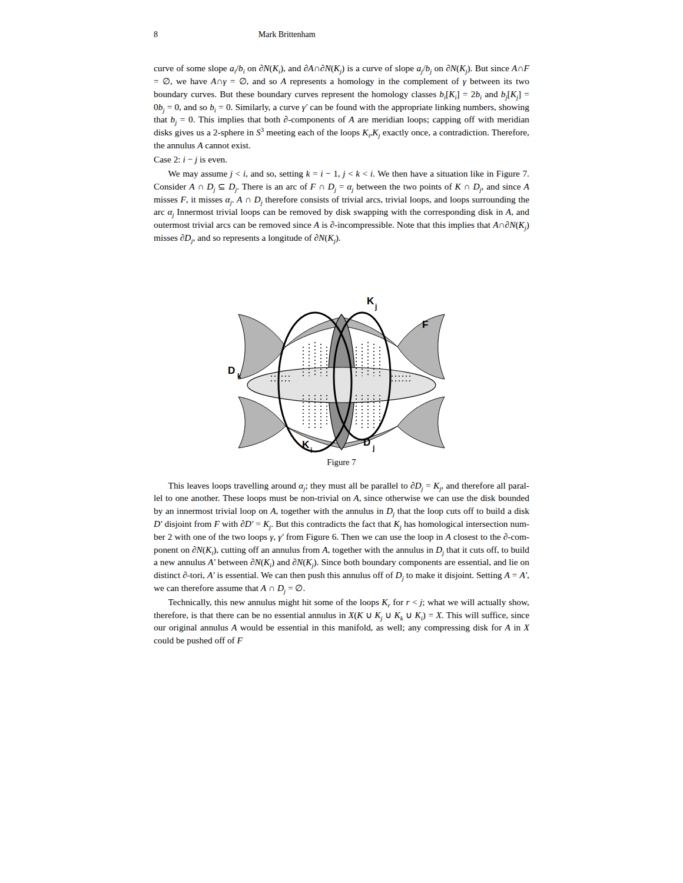8 Mark Brittenham
curve of some slope ai/bi on ∂N(Ki), and ∂A∩∂N(Kj) is a curve of slope aj/bj on ∂N(Kj). But since A∩F = ∅, we have A∩γ = ∅, and so A represents a homology in the complement of γ between its two boundary curves. But these boundary curves represent the homology classes bi[Ki] = 2bi and bj[Kj] = 0bj = 0, and so bi = 0. Similarly, a curve γ′ can be found with the appropriate linking numbers, showing that bj = 0. This implies that both ∂-components of A are meridian loops; capping off with meridian disks gives us a 2-sphere in S3 meeting each of the loops Ki,Kj exactly once, a contradiction. Therefore, the annulus A cannot exist.
Case 2: i − j is even.
We may assume j < i, and so, setting k = i − 1, j < k < i. We then have a situation like in Figure 7. Consider A ∩ Dj ⊆ Dj. There is an arc of F ∩ Dj = αj between the two points of K ∩ Dj, and since A misses F, it misses αj. A ∩ Dj therefore consists of trivial arcs, trivial loops, and loops surrounding the arc αj Innermost trivial loops can be removed by disk swapping with the corresponding disk in A, and outermost trivial arcs can be removed since A is ∂-incompressible. Note that this implies that A∩∂N(Kj) misses ∂Dj, and so represents a longitude of ∂N(Kj).
K j F D k K i D j
Figure 7
This leaves loops travelling around αj; they must all be parallel to ∂Dj = Kj, and therefore all parallel to one another. These loops must be non-trivial on A, since otherwise we can use the disk bounded by an innermost trivial loop on A, together with the annulus in Dj that the loop cuts off to build a disk D′ disjoint from F with ∂D′ = Kj. But this contradicts the fact that Kj has homological intersection number 2 with one of the two loops γ, γ′ from Figure 6. Then we can use the loop in A closest to the ∂-component on ∂N(Ki), cutting off an annulus from A, together with the annulus in Dj that it cuts off, to build a new annulus A′ between ∂N(Ki) and ∂N(Kj). Since both boundary components are essential, and lie on distinct ∂-tori, A′ is essential. We can then push this annulus off of Dj to make it disjoint. Setting A = A′, we can therefore assume that A ∩ Dj = ∅.
Technically, this new annulus might hit some of the loops Kr for r < j; what we will actually show, therefore, is that there can be no essential annulus in X(K ∪ Kj ∪ Kk ∪ Ki) = X. This will suffice, since our original annulus A would be essential in this manifold, as well; any compressing disk for A in X could be pushed off of F